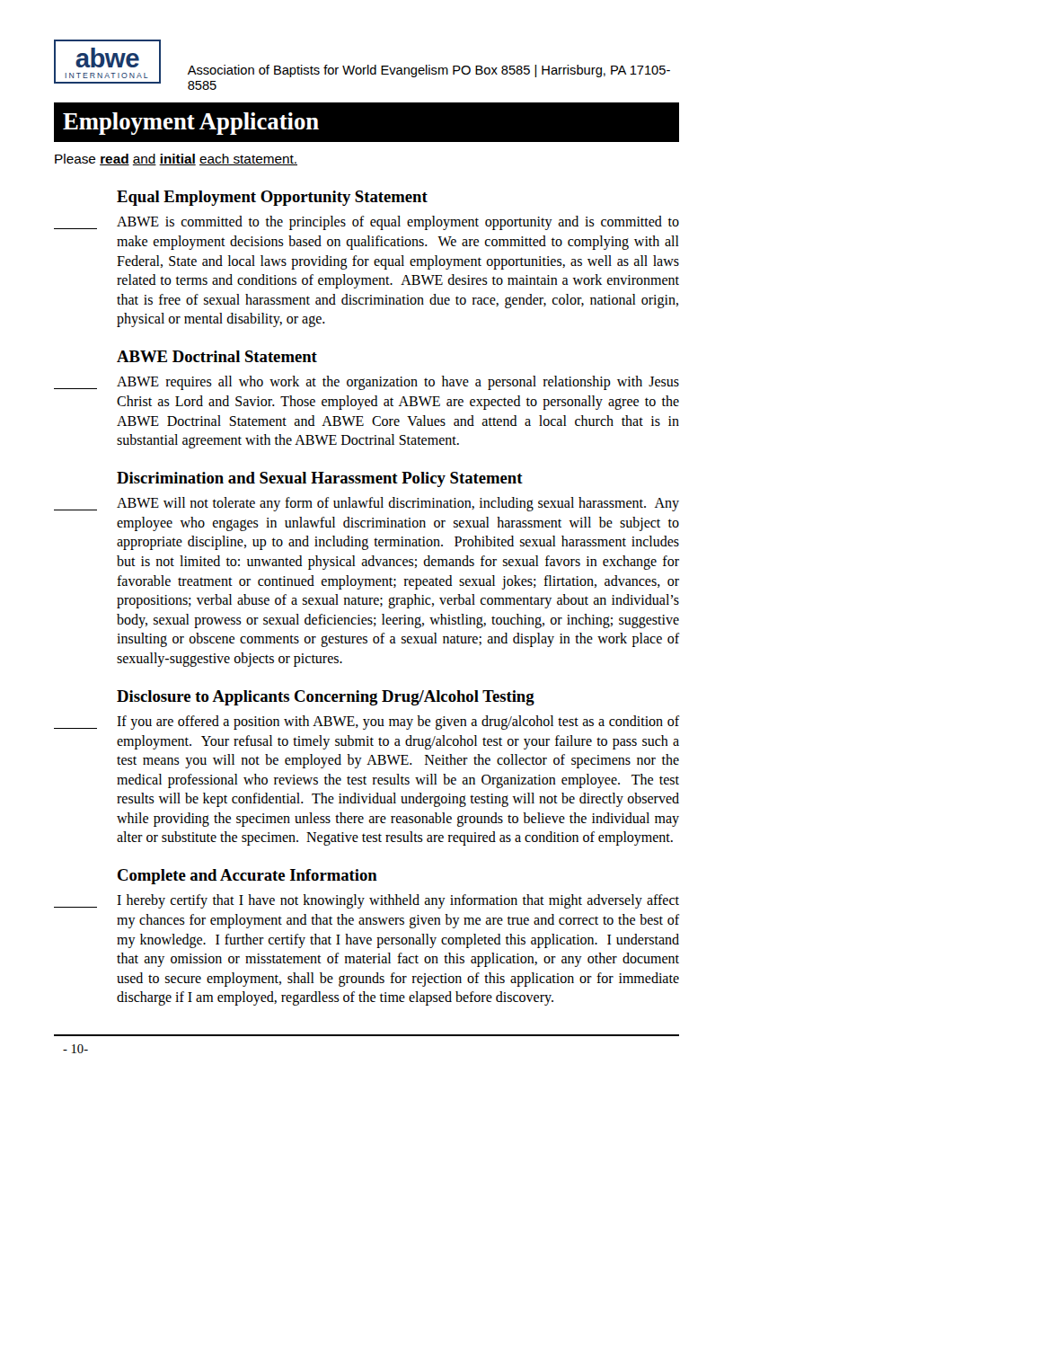abwe INTERNATIONAL
Association of Baptists for World Evangelism PO Box 8585 | Harrisburg, PA 17105-8585
Employment Application
Please read and initial each statement.
Equal Employment Opportunity Statement
ABWE is committed to the principles of equal employment opportunity and is committed to make employment decisions based on qualifications. We are committed to complying with all Federal, State and local laws providing for equal employment opportunities, as well as all laws related to terms and conditions of employment. ABWE desires to maintain a work environment that is free of sexual harassment and discrimination due to race, gender, color, national origin, physical or mental disability, or age.
ABWE Doctrinal Statement
ABWE requires all who work at the organization to have a personal relationship with Jesus Christ as Lord and Savior. Those employed at ABWE are expected to personally agree to the ABWE Doctrinal Statement and ABWE Core Values and attend a local church that is in substantial agreement with the ABWE Doctrinal Statement.
Discrimination and Sexual Harassment Policy Statement
ABWE will not tolerate any form of unlawful discrimination, including sexual harassment. Any employee who engages in unlawful discrimination or sexual harassment will be subject to appropriate discipline, up to and including termination. Prohibited sexual harassment includes but is not limited to: unwanted physical advances; demands for sexual favors in exchange for favorable treatment or continued employment; repeated sexual jokes; flirtation, advances, or propositions; verbal abuse of a sexual nature; graphic, verbal commentary about an individual’s body, sexual prowess or sexual deficiencies; leering, whistling, touching, or inching; suggestive insulting or obscene comments or gestures of a sexual nature; and display in the work place of sexually-suggestive objects or pictures.
Disclosure to Applicants Concerning Drug/Alcohol Testing
If you are offered a position with ABWE, you may be given a drug/alcohol test as a condition of employment. Your refusal to timely submit to a drug/alcohol test or your failure to pass such a test means you will not be employed by ABWE. Neither the collector of specimens nor the medical professional who reviews the test results will be an Organization employee. The test results will be kept confidential. The individual undergoing testing will not be directly observed while providing the specimen unless there are reasonable grounds to believe the individual may alter or substitute the specimen. Negative test results are required as a condition of employment.
Complete and Accurate Information
I hereby certify that I have not knowingly withheld any information that might adversely affect my chances for employment and that the answers given by me are true and correct to the best of my knowledge. I further certify that I have personally completed this application. I understand that any omission or misstatement of material fact on this application, or any other document used to secure employment, shall be grounds for rejection of this application or for immediate discharge if I am employed, regardless of the time elapsed before discovery.
- 10-